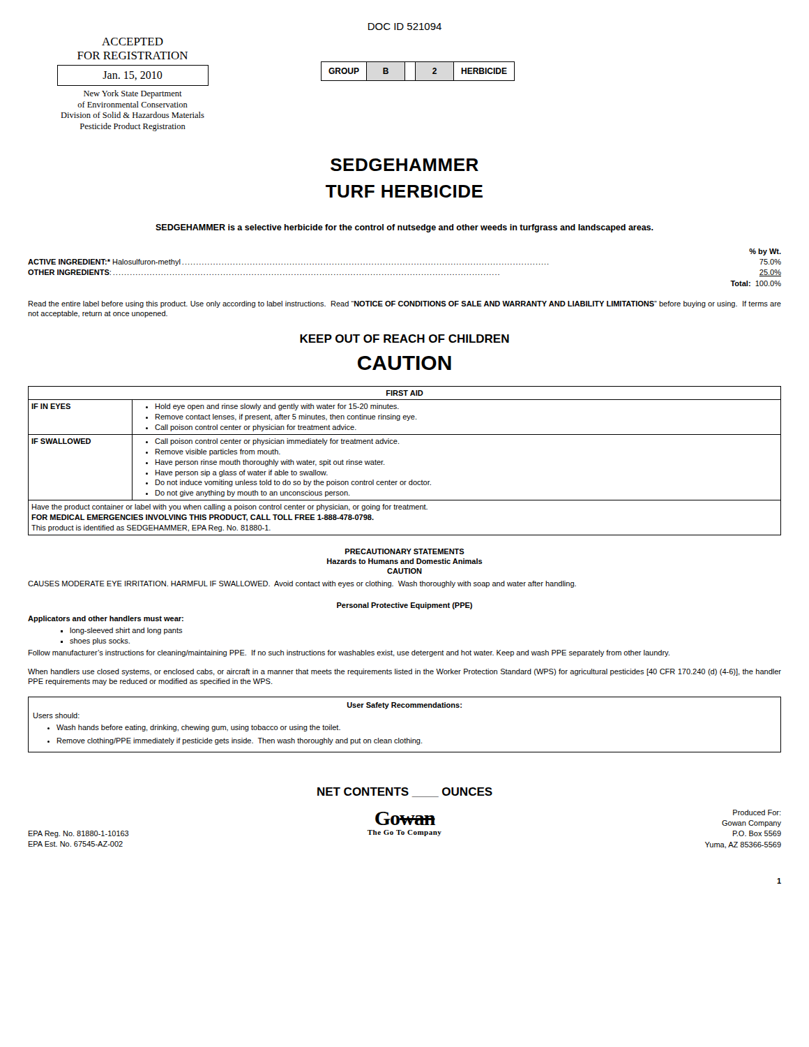DOC ID 521094
ACCEPTED
FOR REGISTRATION
Jan. 15, 2010
New York State Department
of Environmental Conservation
Division of Solid & Hazardous Materials
Pesticide Product Registration
GROUP
B
2
HERBICIDE
SEDGEHAMMER TURF HERBICIDE
SEDGEHAMMER is a selective herbicide for the control of nutsedge and other weeds in turfgrass and landscaped areas.
% by Wt.
ACTIVE INGREDIENT:* Halosulfuron-methyl .................................................................................................................................. 75.0%
OTHER INGREDIENTS: ......................................................................................................................................... 25.0%
Total: 100.0%
Read the entire label before using this product. Use only according to label instructions. Read “NOTICE OF CONDITIONS OF SALE AND WARRANTY AND LIABILITY LIMITATIONS” before buying or using. If terms are not acceptable, return at once unopened.
KEEP OUT OF REACH OF CHILDREN
CAUTION
| FIRST AID |
| --- |
| IF IN EYES | Hold eye open and rinse slowly and gently with water for 15-20 minutes. Remove contact lenses, if present, after 5 minutes, then continue rinsing eye. Call poison control center or physician for treatment advice. |
| IF SWALLOWED | Call poison control center or physician immediately for treatment advice. Remove visible particles from mouth. Have person rinse mouth thoroughly with water, spit out rinse water. Have person sip a glass of water if able to swallow. Do not induce vomiting unless told to do so by the poison control center or doctor. Do not give anything by mouth to an unconscious person. |
| Have the product container or label with you when calling a poison control center or physician, or going for treatment. FOR MEDICAL EMERGENCIES INVOLVING THIS PRODUCT, CALL TOLL FREE 1-888-478-0798. This product is identified as SEDGEHAMMER, EPA Reg. No. 81880-1. |
PRECAUTIONARY STATEMENTS
Hazards to Humans and Domestic Animals
CAUTION
CAUSES MODERATE EYE IRRITATION. HARMFUL IF SWALLOWED. Avoid contact with eyes or clothing. Wash thoroughly with soap and water after handling.
Personal Protective Equipment (PPE)
Applicators and other handlers must wear:
long-sleeved shirt and long pants
shoes plus socks.
Follow manufacturer’s instructions for cleaning/maintaining PPE. If no such instructions for washables exist, use detergent and hot water. Keep and wash PPE separately from other laundry.
When handlers use closed systems, or enclosed cabs, or aircraft in a manner that meets the requirements listed in the Worker Protection Standard (WPS) for agricultural pesticides [40 CFR 170.240 (d) (4-6)], the handler PPE requirements may be reduced or modified as specified in the WPS.
User Safety Recommendations:
Users should:
Wash hands before eating, drinking, chewing gum, using tobacco or using the toilet.
Remove clothing/PPE immediately if pesticide gets inside. Then wash thoroughly and put on clean clothing.
NET CONTENTS ____ OUNCES
EPA Reg. No. 81880-1-10163
EPA Est. No. 67545-AZ-002
Gowan
The Go To Company
Produced For:
Gowan Company
P.O. Box 5569
Yuma, AZ 85366-5569
1